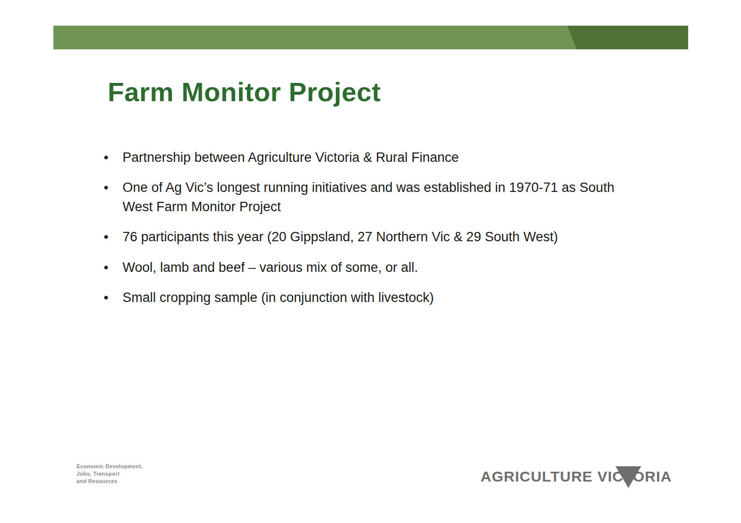Farm Monitor Project
Partnership between Agriculture Victoria & Rural Finance
One of Ag Vic’s longest running initiatives and was established in 1970-71 as South West Farm Monitor Project
76 participants this year (20 Gippsland, 27 Northern Vic & 29 South West)
Wool, lamb and beef – various mix of some, or all.
Small cropping sample (in conjunction with livestock)
Economic Development,
Jobs, Transport
and Resources
AGRICULTURE VICTORIA